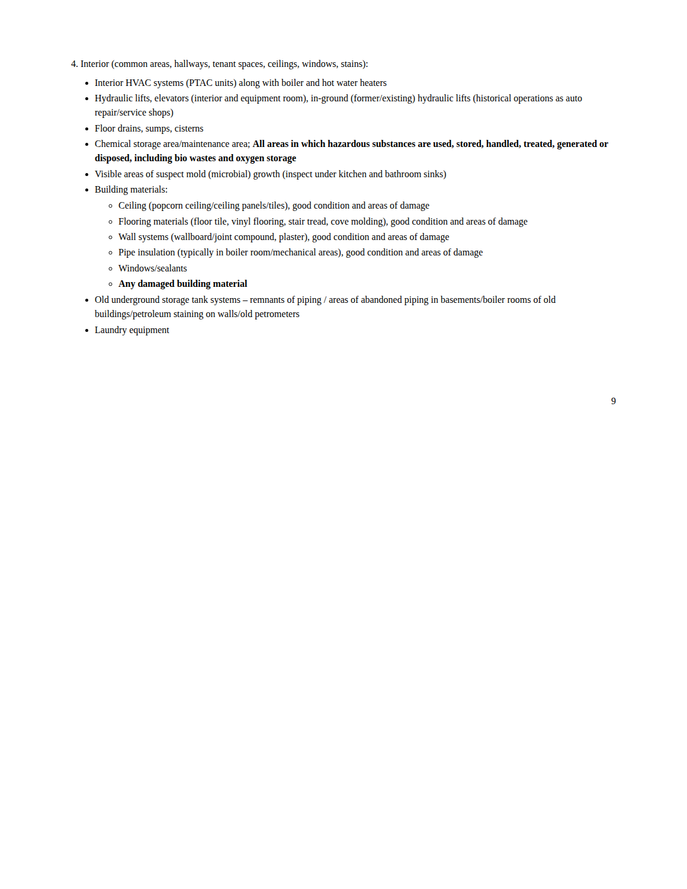4. Interior (common areas, hallways, tenant spaces, ceilings, windows, stains):
Interior HVAC systems (PTAC units) along with boiler and hot water heaters
Hydraulic lifts, elevators (interior and equipment room), in-ground (former/existing) hydraulic lifts (historical operations as auto repair/service shops)
Floor drains, sumps, cisterns
Chemical storage area/maintenance area; All areas in which hazardous substances are used, stored, handled, treated, generated or disposed, including bio wastes and oxygen storage
Visible areas of suspect mold (microbial) growth (inspect under kitchen and bathroom sinks)
Building materials:
Ceiling (popcorn ceiling/ceiling panels/tiles), good condition and areas of damage
Flooring materials (floor tile, vinyl flooring, stair tread, cove molding), good condition and areas of damage
Wall systems (wallboard/joint compound, plaster), good condition and areas of damage
Pipe insulation (typically in boiler room/mechanical areas), good condition and areas of damage
Windows/sealants
Any damaged building material
Old underground storage tank systems – remnants of piping / areas of abandoned piping in basements/boiler rooms of old buildings/petroleum staining on walls/old petrometers
Laundry equipment
9